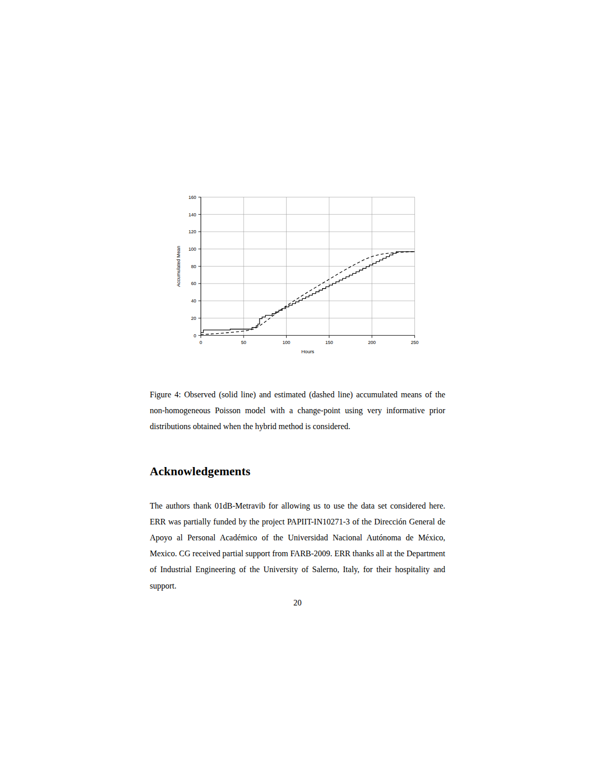0 20 40 60 80 100 120 140 160 0 50 100 150 200 250 Hours Accumulated Mean
Figure 4: Observed (solid line) and estimated (dashed line) accumulated means of the non-homogeneous Poisson model with a change-point using very informative prior distributions obtained when the hybrid method is considered.
Acknowledgements
The authors thank 01dB-Metravib for allowing us to use the data set considered here. ERR was partially funded by the project PAPIIT-IN10271-3 of the Dirección General de Apoyo al Personal Académico of the Universidad Nacional Autónoma de México, Mexico. CG received partial support from FARB-2009. ERR thanks all at the Department of Industrial Engineering of the University of Salerno, Italy, for their hospitality and support.
20